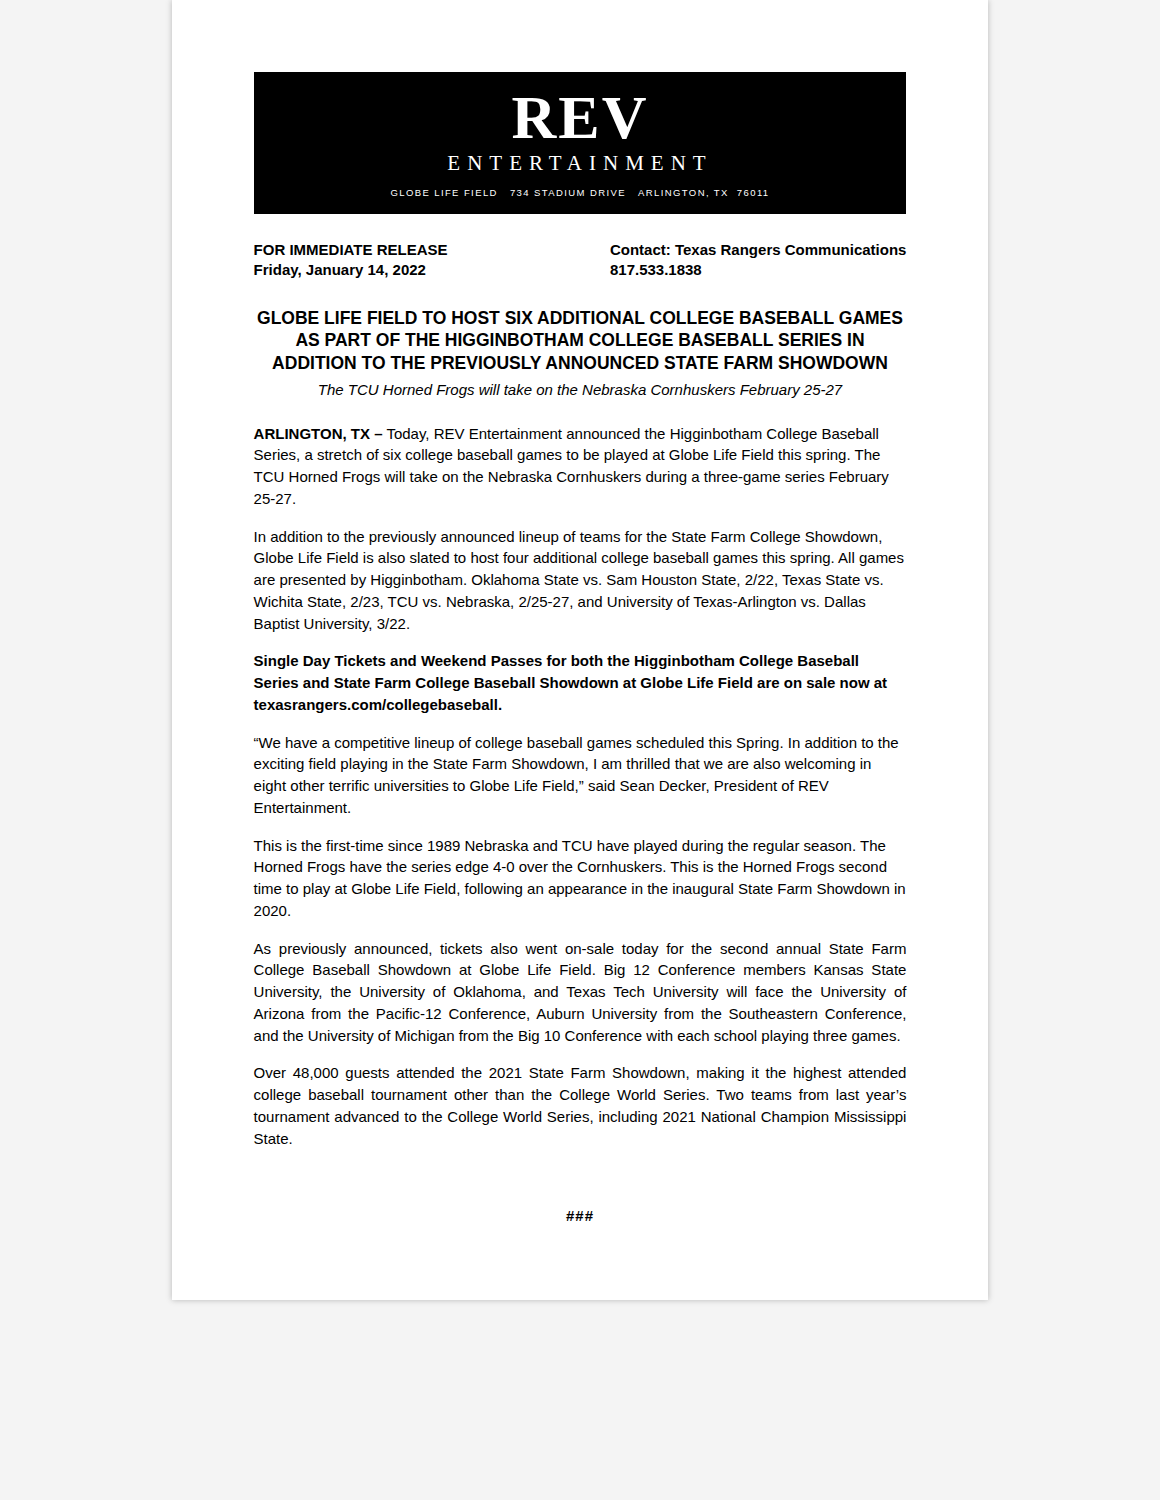REV
ENTERTAINMENT
GLOBE LIFE FIELD 734 STADIUM DRIVE ARLINGTON, TX 76011
FOR IMMEDIATE RELEASE
Friday, January 14, 2022
Contact: Texas Rangers Communications
817.533.1838
Globe Life Field to Host Six Additional College Baseball Games as Part of the Higginbotham College Baseball Series in Addition to the Previously Announced State Farm Showdown
The TCU Horned Frogs will take on the Nebraska Cornhuskers February 25-27
ARLINGTON, TX – Today, REV Entertainment announced the Higginbotham College Baseball Series, a stretch of six college baseball games to be played at Globe Life Field this spring. The TCU Horned Frogs will take on the Nebraska Cornhuskers during a three-game series February 25-27.
In addition to the previously announced lineup of teams for the State Farm College Showdown, Globe Life Field is also slated to host four additional college baseball games this spring. All games are presented by Higginbotham. Oklahoma State vs. Sam Houston State, 2/22, Texas State vs. Wichita State, 2/23, TCU vs. Nebraska, 2/25-27, and University of Texas-Arlington vs. Dallas Baptist University, 3/22.
Single Day Tickets and Weekend Passes for both the Higginbotham College Baseball Series and State Farm College Baseball Showdown at Globe Life Field are on sale now at texasrangers.com/collegebaseball.
“We have a competitive lineup of college baseball games scheduled this Spring. In addition to the exciting field playing in the State Farm Showdown, I am thrilled that we are also welcoming in eight other terrific universities to Globe Life Field,” said Sean Decker, President of REV Entertainment.
This is the first-time since 1989 Nebraska and TCU have played during the regular season. The Horned Frogs have the series edge 4-0 over the Cornhuskers. This is the Horned Frogs second time to play at Globe Life Field, following an appearance in the inaugural State Farm Showdown in 2020.
As previously announced, tickets also went on-sale today for the second annual State Farm College Baseball Showdown at Globe Life Field. Big 12 Conference members Kansas State University, the University of Oklahoma, and Texas Tech University will face the University of Arizona from the Pacific-12 Conference, Auburn University from the Southeastern Conference, and the University of Michigan from the Big 10 Conference with each school playing three games.
Over 48,000 guests attended the 2021 State Farm Showdown, making it the highest attended college baseball tournament other than the College World Series. Two teams from last year’s tournament advanced to the College World Series, including 2021 National Champion Mississippi State.
###